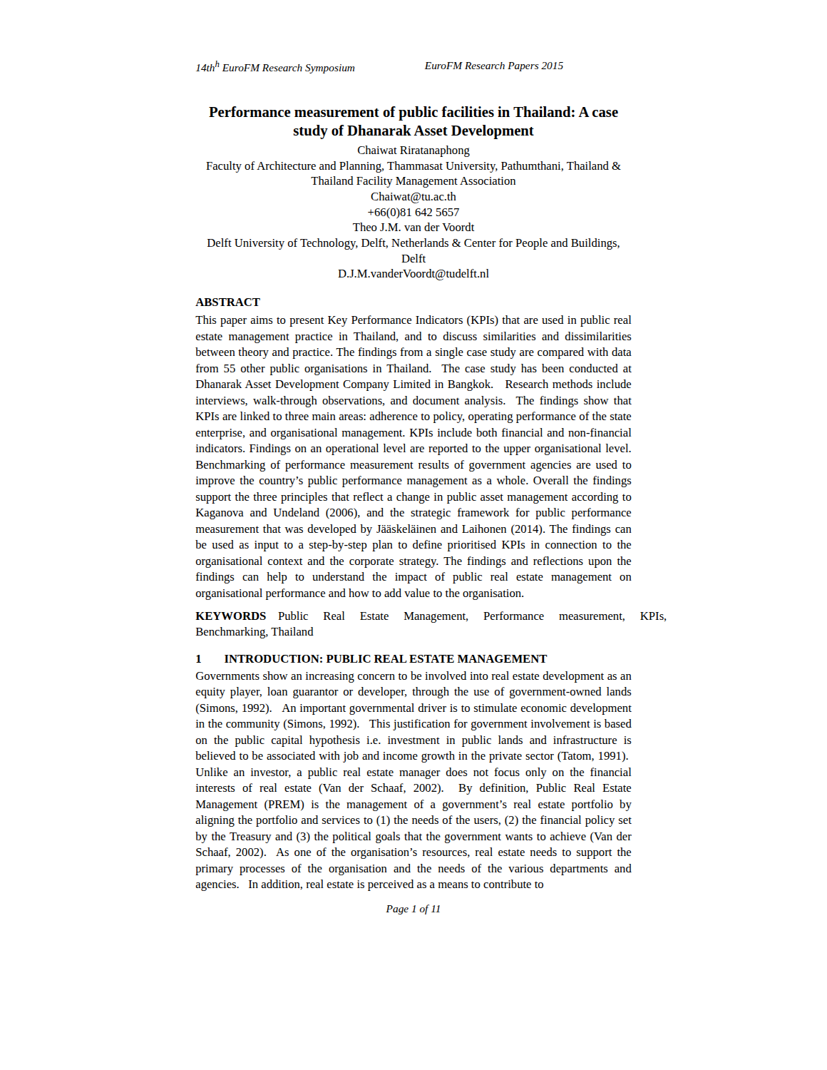14thh EuroFM Research Symposium EuroFM Research Papers 2015
Performance measurement of public facilities in Thailand: A case study of Dhanarak Asset Development
Chaiwat Riratanaphong
Faculty of Architecture and Planning, Thammasat University, Pathumthani, Thailand &
Thailand Facility Management Association
Chaiwat@tu.ac.th
+66(0)81 642 5657
Theo J.M. van der Voordt
Delft University of Technology, Delft, Netherlands & Center for People and Buildings, Delft
D.J.M.vanderVoordt@tudelft.nl
Abstract
This paper aims to present Key Performance Indicators (KPIs) that are used in public real estate management practice in Thailand, and to discuss similarities and dissimilarities between theory and practice. The findings from a single case study are compared with data from 55 other public organisations in Thailand. The case study has been conducted at Dhanarak Asset Development Company Limited in Bangkok. Research methods include interviews, walk-through observations, and document analysis. The findings show that KPIs are linked to three main areas: adherence to policy, operating performance of the state enterprise, and organisational management. KPIs include both financial and non-financial indicators. Findings on an operational level are reported to the upper organisational level. Benchmarking of performance measurement results of government agencies are used to improve the country’s public performance management as a whole. Overall the findings support the three principles that reflect a change in public asset management according to Kaganova and Undeland (2006), and the strategic framework for public performance measurement that was developed by Jääskeläinen and Laihonen (2014). The findings can be used as input to a step-by-step plan to define prioritised KPIs in connection to the organisational context and the corporate strategy. The findings and reflections upon the findings can help to understand the impact of public real estate management on organisational performance and how to add value to the organisation.
Keywords Public Real Estate Management, Performance measurement, KPIs, Benchmarking, Thailand
1 Introduction: Public Real Estate Management
Governments show an increasing concern to be involved into real estate development as an equity player, loan guarantor or developer, through the use of government-owned lands (Simons, 1992). An important governmental driver is to stimulate economic development in the community (Simons, 1992). This justification for government involvement is based on the public capital hypothesis i.e. investment in public lands and infrastructure is believed to be associated with job and income growth in the private sector (Tatom, 1991). Unlike an investor, a public real estate manager does not focus only on the financial interests of real estate (Van der Schaaf, 2002). By definition, Public Real Estate Management (PREM) is the management of a government’s real estate portfolio by aligning the portfolio and services to (1) the needs of the users, (2) the financial policy set by the Treasury and (3) the political goals that the government wants to achieve (Van der Schaaf, 2002). As one of the organisation’s resources, real estate needs to support the primary processes of the organisation and the needs of the various departments and agencies. In addition, real estate is perceived as a means to contribute to
Page 1 of 11